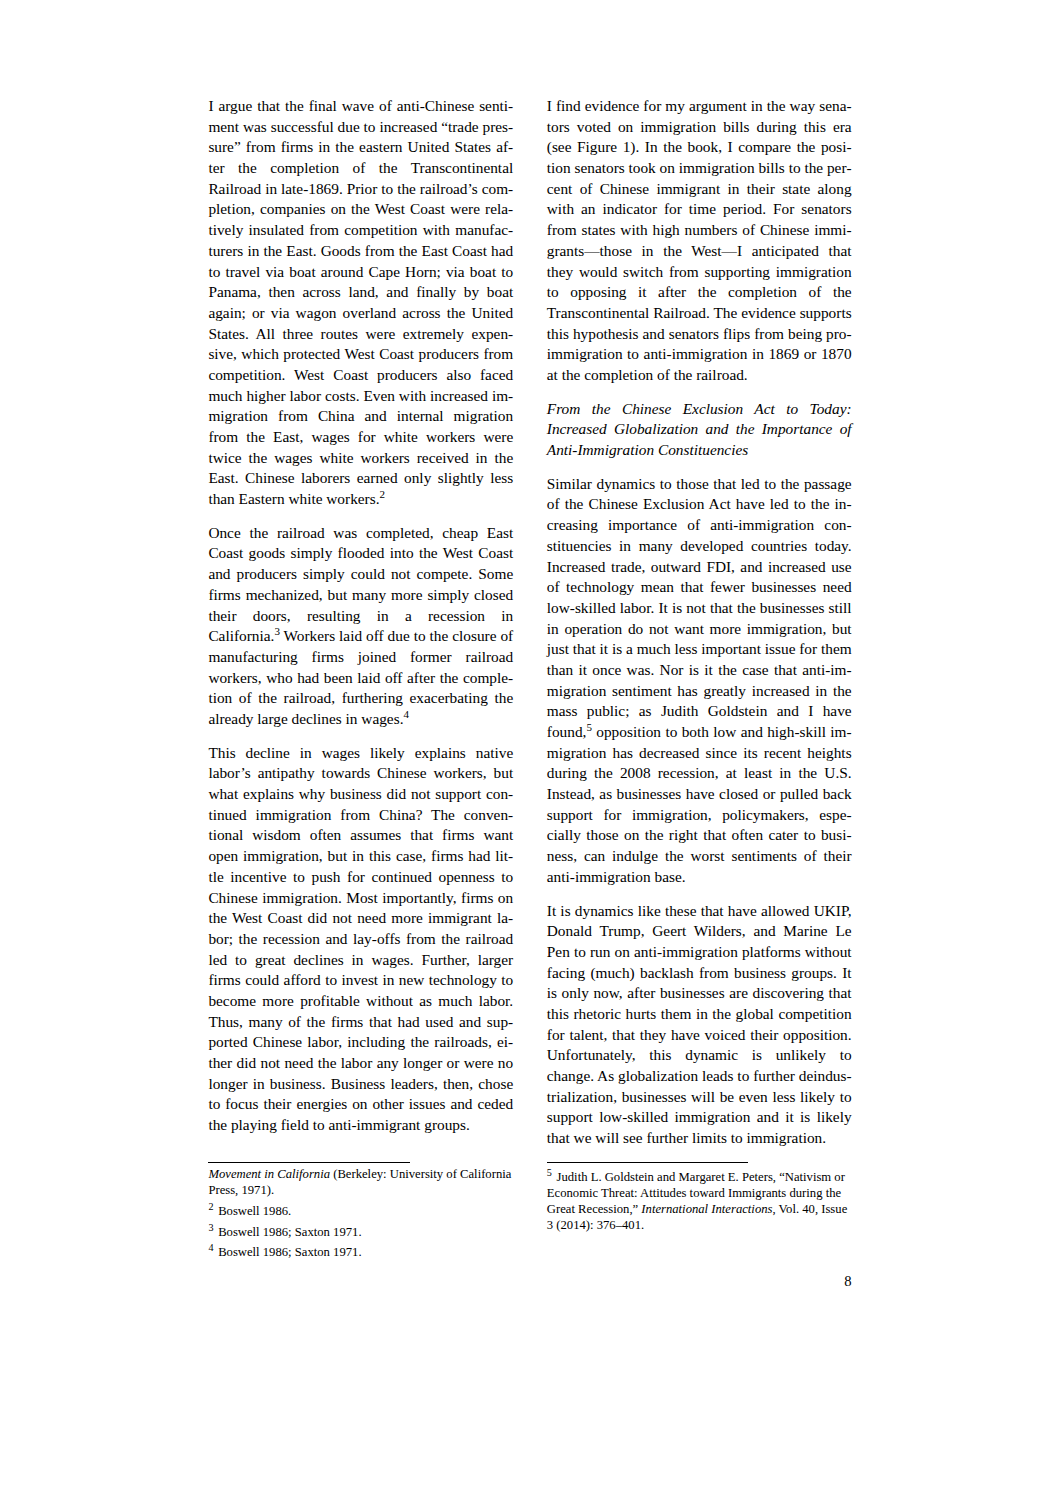I argue that the final wave of anti-Chinese sentiment was successful due to increased “trade pressure” from firms in the eastern United States after the completion of the Transcontinental Railroad in late-1869. Prior to the railroad’s completion, companies on the West Coast were relatively insulated from competition with manufacturers in the East. Goods from the East Coast had to travel via boat around Cape Horn; via boat to Panama, then across land, and finally by boat again; or via wagon overland across the United States. All three routes were extremely expensive, which protected West Coast producers from competition. West Coast producers also faced much higher labor costs. Even with increased immigration from China and internal migration from the East, wages for white workers were twice the wages white workers received in the East. Chinese laborers earned only slightly less than Eastern white workers.2
Once the railroad was completed, cheap East Coast goods simply flooded into the West Coast and producers simply could not compete. Some firms mechanized, but many more simply closed their doors, resulting in a recession in California.3 Workers laid off due to the closure of manufacturing firms joined former railroad workers, who had been laid off after the completion of the railroad, furthering exacerbating the already large declines in wages.4
This decline in wages likely explains native labor’s antipathy towards Chinese workers, but what explains why business did not support continued immigration from China? The conventional wisdom often assumes that firms want open immigration, but in this case, firms had little incentive to push for continued openness to Chinese immigration. Most importantly, firms on the West Coast did not need more immigrant labor; the recession and lay-offs from the railroad led to great declines in wages. Further, larger firms could afford to invest in new technology to become more profitable without as much labor. Thus, many of the firms that had used and supported Chinese labor, including the railroads, either did not need the labor any longer or were no longer in business. Business leaders, then, chose to focus their energies on other issues and ceded the playing field to anti-immigrant groups.
I find evidence for my argument in the way senators voted on immigration bills during this era (see Figure 1). In the book, I compare the position senators took on immigration bills to the percent of Chinese immigrant in their state along with an indicator for time period. For senators from states with high numbers of Chinese immigrants—those in the West—I anticipated that they would switch from supporting immigration to opposing it after the completion of the Transcontinental Railroad. The evidence supports this hypothesis and senators flips from being pro-immigration to anti-immigration in 1869 or 1870 at the completion of the railroad.
From the Chinese Exclusion Act to Today: Increased Globalization and the Importance of Anti-Immigration Constituencies
Similar dynamics to those that led to the passage of the Chinese Exclusion Act have led to the increasing importance of anti-immigration constituencies in many developed countries today. Increased trade, outward FDI, and increased use of technology mean that fewer businesses need low-skilled labor. It is not that the businesses still in operation do not want more immigration, but just that it is a much less important issue for them than it once was. Nor is it the case that anti-immigration sentiment has greatly increased in the mass public; as Judith Goldstein and I have found,5 opposition to both low and high-skill immigration has decreased since its recent heights during the 2008 recession, at least in the U.S. Instead, as businesses have closed or pulled back support for immigration, policymakers, especially those on the right that often cater to business, can indulge the worst sentiments of their anti-immigration base.
It is dynamics like these that have allowed UKIP, Donald Trump, Geert Wilders, and Marine Le Pen to run on anti-immigration platforms without facing (much) backlash from business groups. It is only now, after businesses are discovering that this rhetoric hurts them in the global competition for talent, that they have voiced their opposition. Unfortunately, this dynamic is unlikely to change. As globalization leads to further deindustrialization, businesses will be even less likely to support low-skilled immigration and it is likely that we will see further limits to immigration.
Movement in California (Berkeley: University of California Press, 1971).
2 Boswell 1986.
3 Boswell 1986; Saxton 1971.
4 Boswell 1986; Saxton 1971.
5 Judith L. Goldstein and Margaret E. Peters, “Nativism or Economic Threat: Attitudes toward Immigrants during the Great Recession,” International Interactions, Vol. 40, Issue 3 (2014): 376–401.
8